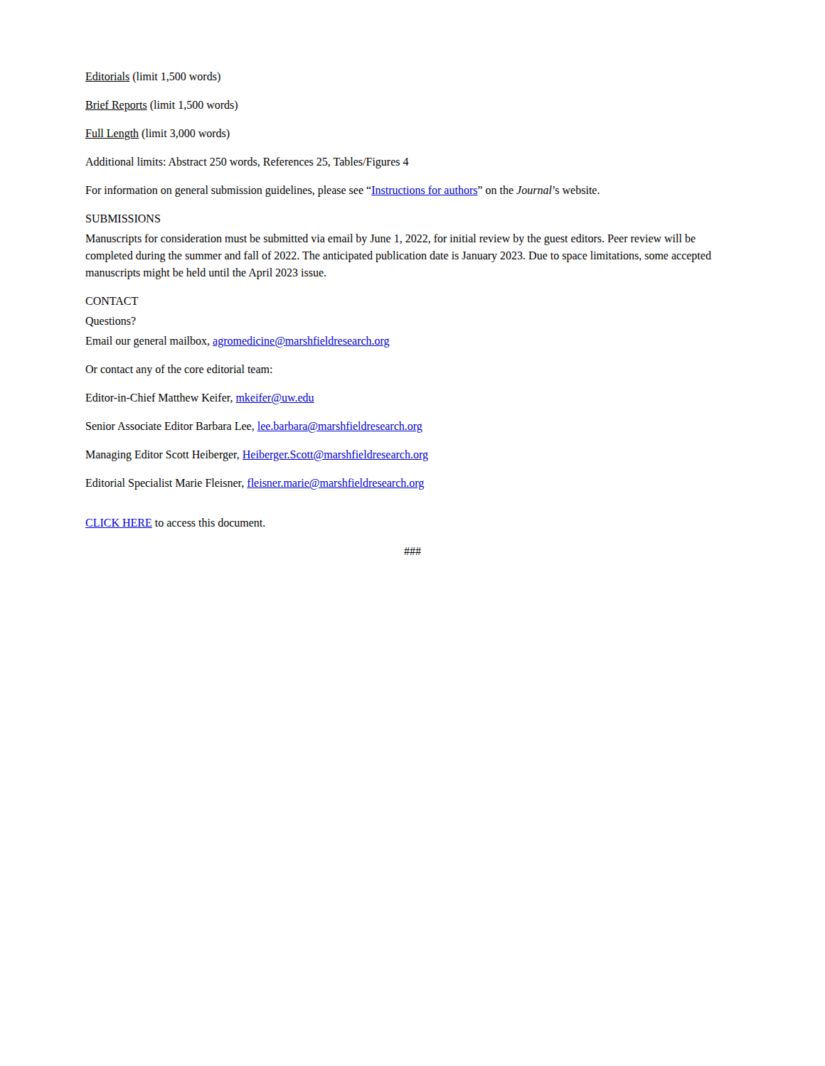Editorials (limit 1,500 words)
Brief Reports (limit 1,500 words)
Full Length (limit 3,000 words)
Additional limits: Abstract 250 words, References 25, Tables/Figures 4
For information on general submission guidelines, please see “Instructions for authors” on the Journal’s website.
SUBMISSIONS
Manuscripts for consideration must be submitted via email by June 1, 2022, for initial review by the guest editors. Peer review will be completed during the summer and fall of 2022. The anticipated publication date is January 2023. Due to space limitations, some accepted manuscripts might be held until the April 2023 issue.
CONTACT
Questions?
Email our general mailbox, agromedicine@marshfieldresearch.org
Or contact any of the core editorial team:
Editor-in-Chief Matthew Keifer, mkeifer@uw.edu
Senior Associate Editor Barbara Lee, lee.barbara@marshfieldresearch.org
Managing Editor Scott Heiberger, Heiberger.Scott@marshfieldresearch.org
Editorial Specialist Marie Fleisner, fleisner.marie@marshfieldresearch.org
CLICK HERE to access this document.
###